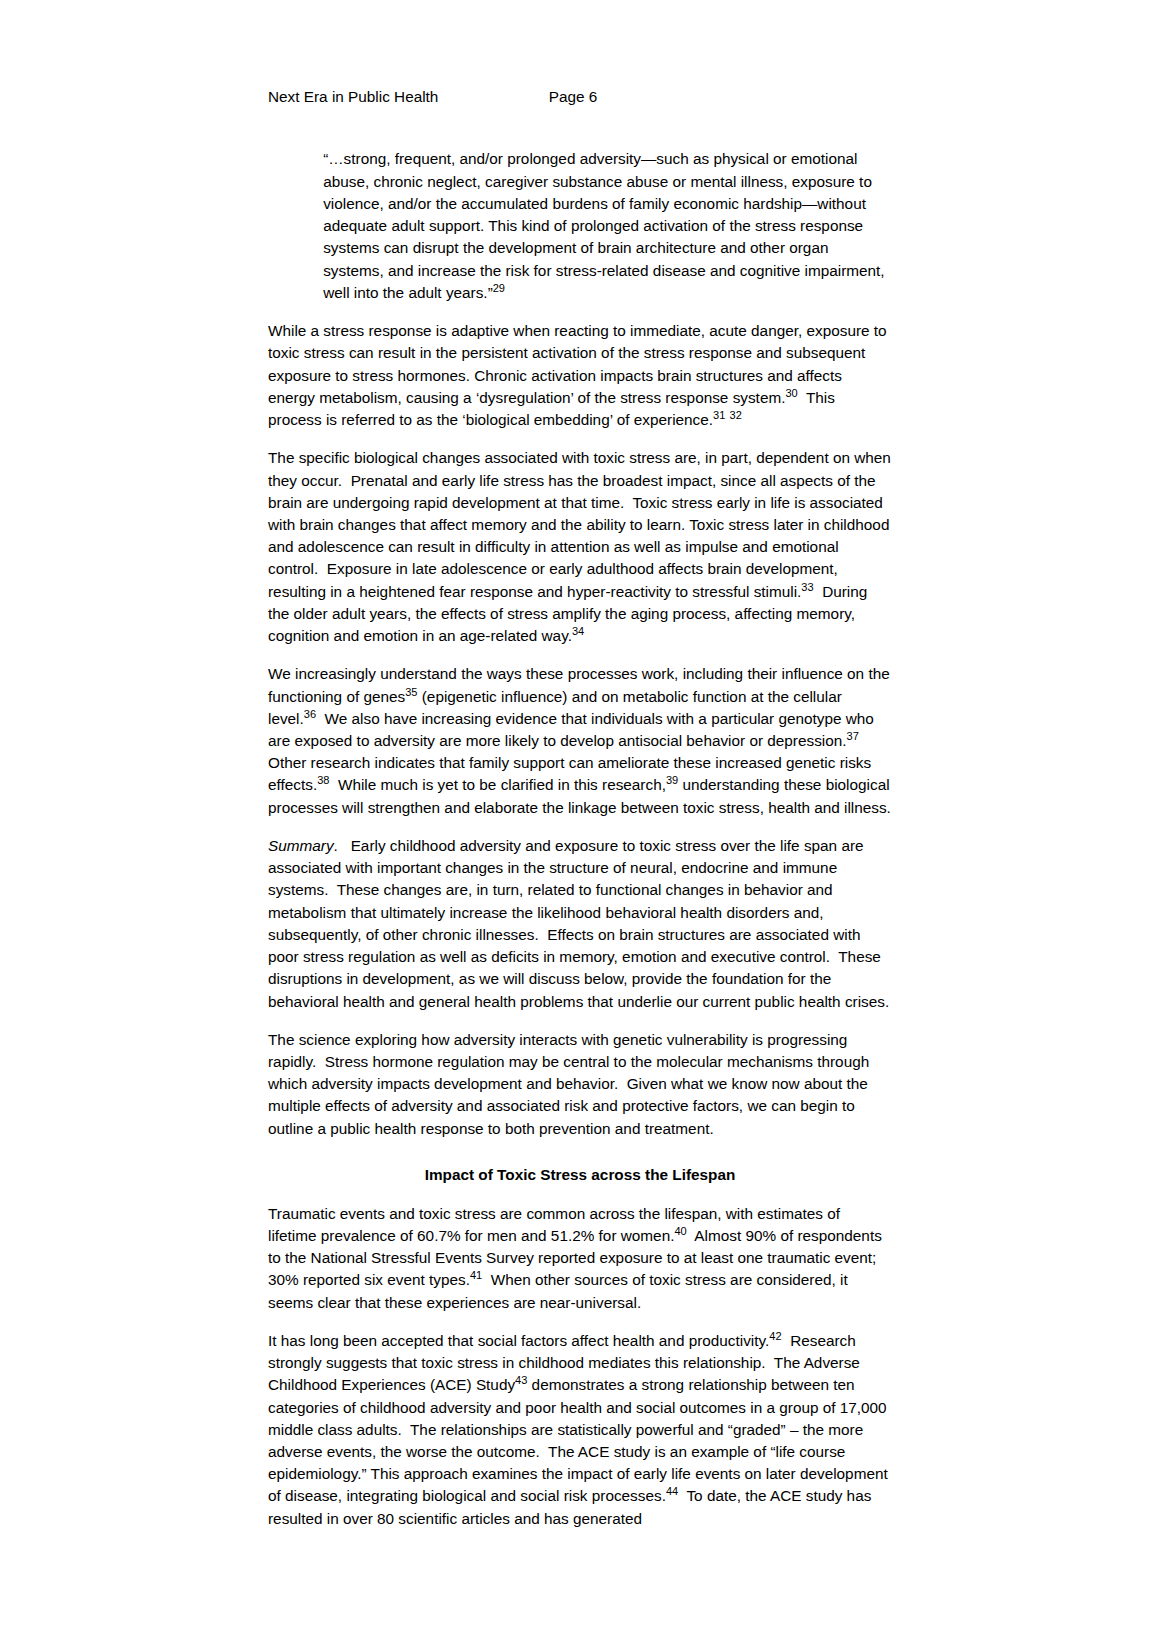Next Era in Public Health Page 6
“…strong, frequent, and/or prolonged adversity—such as physical or emotional abuse, chronic neglect, caregiver substance abuse or mental illness, exposure to violence, and/or the accumulated burdens of family economic hardship—without adequate adult support. This kind of prolonged activation of the stress response systems can disrupt the development of brain architecture and other organ systems, and increase the risk for stress-related disease and cognitive impairment, well into the adult years.”29
While a stress response is adaptive when reacting to immediate, acute danger, exposure to toxic stress can result in the persistent activation of the stress response and subsequent exposure to stress hormones. Chronic activation impacts brain structures and affects energy metabolism, causing a ‘dysregulation’ of the stress response system.30 This process is referred to as the ‘biological embedding’ of experience.31 32
The specific biological changes associated with toxic stress are, in part, dependent on when they occur. Prenatal and early life stress has the broadest impact, since all aspects of the brain are undergoing rapid development at that time. Toxic stress early in life is associated with brain changes that affect memory and the ability to learn. Toxic stress later in childhood and adolescence can result in difficulty in attention as well as impulse and emotional control. Exposure in late adolescence or early adulthood affects brain development, resulting in a heightened fear response and hyper-reactivity to stressful stimuli.33 During the older adult years, the effects of stress amplify the aging process, affecting memory, cognition and emotion in an age-related way.34
We increasingly understand the ways these processes work, including their influence on the functioning of genes35 (epigenetic influence) and on metabolic function at the cellular level.36 We also have increasing evidence that individuals with a particular genotype who are exposed to adversity are more likely to develop antisocial behavior or depression.37 Other research indicates that family support can ameliorate these increased genetic risks effects.38 While much is yet to be clarified in this research,39 understanding these biological processes will strengthen and elaborate the linkage between toxic stress, health and illness.
Summary. Early childhood adversity and exposure to toxic stress over the life span are associated with important changes in the structure of neural, endocrine and immune systems. These changes are, in turn, related to functional changes in behavior and metabolism that ultimately increase the likelihood behavioral health disorders and, subsequently, of other chronic illnesses. Effects on brain structures are associated with poor stress regulation as well as deficits in memory, emotion and executive control. These disruptions in development, as we will discuss below, provide the foundation for the behavioral health and general health problems that underlie our current public health crises.
The science exploring how adversity interacts with genetic vulnerability is progressing rapidly. Stress hormone regulation may be central to the molecular mechanisms through which adversity impacts development and behavior. Given what we know now about the multiple effects of adversity and associated risk and protective factors, we can begin to outline a public health response to both prevention and treatment.
Impact of Toxic Stress across the Lifespan
Traumatic events and toxic stress are common across the lifespan, with estimates of lifetime prevalence of 60.7% for men and 51.2% for women.40 Almost 90% of respondents to the National Stressful Events Survey reported exposure to at least one traumatic event; 30% reported six event types.41 When other sources of toxic stress are considered, it seems clear that these experiences are near-universal.
It has long been accepted that social factors affect health and productivity.42 Research strongly suggests that toxic stress in childhood mediates this relationship. The Adverse Childhood Experiences (ACE) Study43 demonstrates a strong relationship between ten categories of childhood adversity and poor health and social outcomes in a group of 17,000 middle class adults. The relationships are statistically powerful and “graded” – the more adverse events, the worse the outcome. The ACE study is an example of “life course epidemiology.” This approach examines the impact of early life events on later development of disease, integrating biological and social risk processes.44 To date, the ACE study has resulted in over 80 scientific articles and has generated